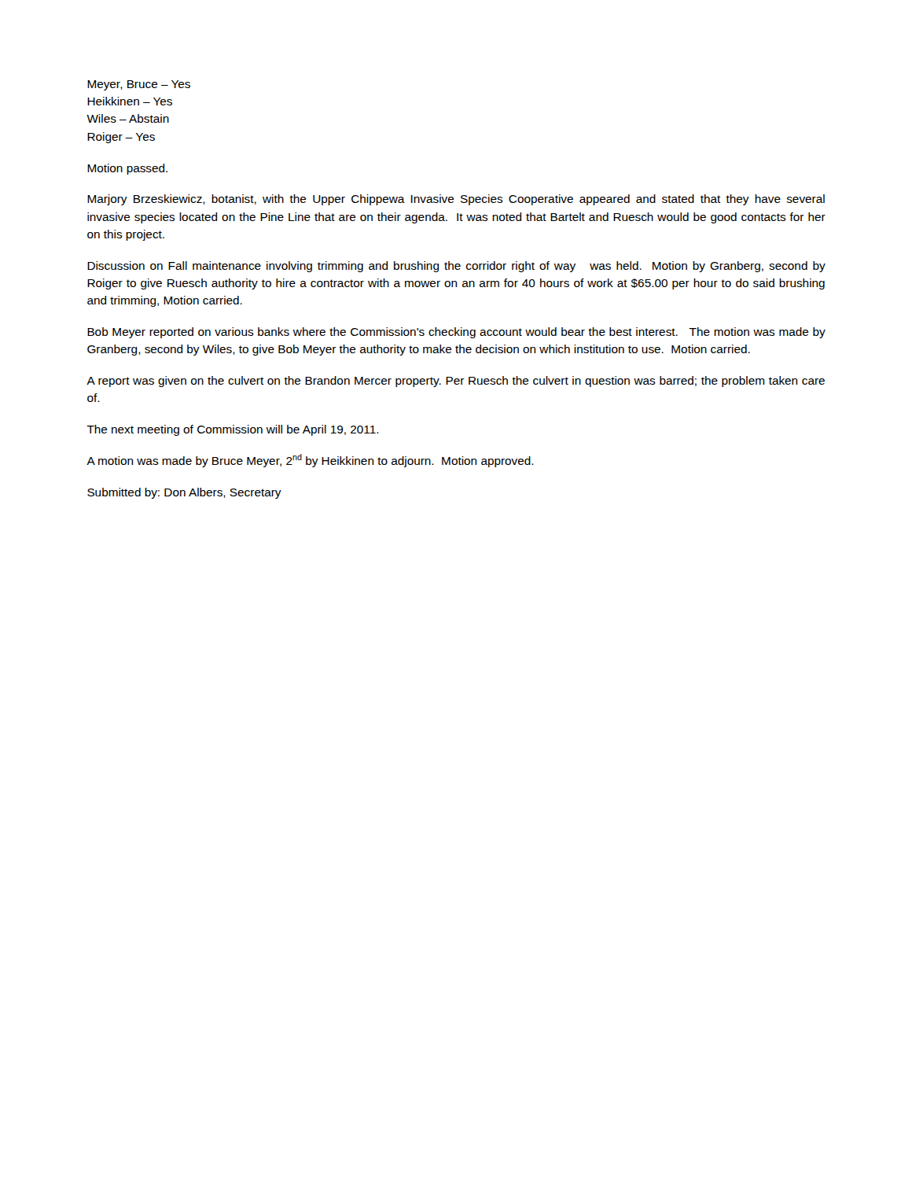Meyer, Bruce – Yes Heikkinen – Yes Wiles – Abstain Roiger – Yes
Motion passed.
Marjory Brzeskiewicz, botanist, with the Upper Chippewa Invasive Species Cooperative appeared and stated that they have several invasive species located on the Pine Line that are on their agenda. It was noted that Bartelt and Ruesch would be good contacts for her on this project.
Discussion on Fall maintenance involving trimming and brushing the corridor right of way was held. Motion by Granberg, second by Roiger to give Ruesch authority to hire a contractor with a mower on an arm for 40 hours of work at $65.00 per hour to do said brushing and trimming, Motion carried.
Bob Meyer reported on various banks where the Commission's checking account would bear the best interest. The motion was made by Granberg, second by Wiles, to give Bob Meyer the authority to make the decision on which institution to use. Motion carried.
A report was given on the culvert on the Brandon Mercer property. Per Ruesch the culvert in question was barred; the problem taken care of.
The next meeting of Commission will be April 19, 2011.
A motion was made by Bruce Meyer, 2nd by Heikkinen to adjourn. Motion approved.
Submitted by: Don Albers, Secretary